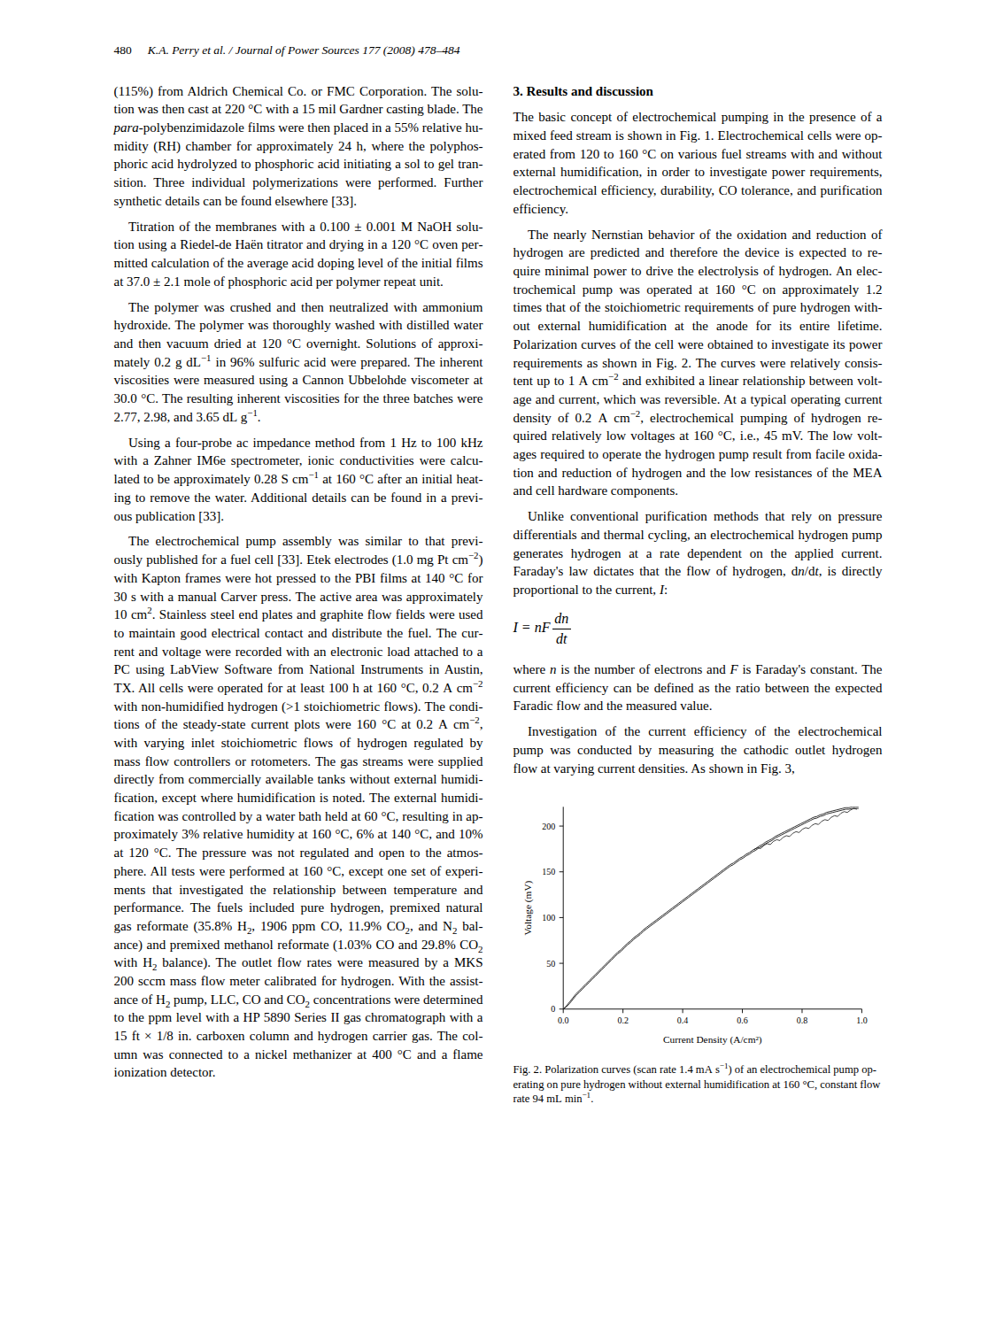480 K.A. Perry et al. / Journal of Power Sources 177 (2008) 478–484
(115%) from Aldrich Chemical Co. or FMC Corporation. The solution was then cast at 220 °C with a 15 mil Gardner casting blade. The para-polybenzimidazole films were then placed in a 55% relative humidity (RH) chamber for approximately 24 h, where the polyphosphoric acid hydrolyzed to phosphoric acid initiating a sol to gel transition. Three individual polymerizations were performed. Further synthetic details can be found elsewhere [33].
Titration of the membranes with a 0.100 ± 0.001 M NaOH solution using a Riedel-de Haën titrator and drying in a 120 °C oven permitted calculation of the average acid doping level of the initial films at 37.0 ± 2.1 mole of phosphoric acid per polymer repeat unit.
The polymer was crushed and then neutralized with ammonium hydroxide. The polymer was thoroughly washed with distilled water and then vacuum dried at 120 °C overnight. Solutions of approximately 0.2 g dL−1 in 96% sulfuric acid were prepared. The inherent viscosities were measured using a Cannon Ubbelohde viscometer at 30.0 °C. The resulting inherent viscosities for the three batches were 2.77, 2.98, and 3.65 dL g−1.
Using a four-probe ac impedance method from 1 Hz to 100 kHz with a Zahner IM6e spectrometer, ionic conductivities were calculated to be approximately 0.28 S cm−1 at 160 °C after an initial heating to remove the water. Additional details can be found in a previous publication [33].
The electrochemical pump assembly was similar to that previously published for a fuel cell [33]. Etek electrodes (1.0 mg Pt cm−2) with Kapton frames were hot pressed to the PBI films at 140 °C for 30 s with a manual Carver press. The active area was approximately 10 cm2. Stainless steel end plates and graphite flow fields were used to maintain good electrical contact and distribute the fuel. The current and voltage were recorded with an electronic load attached to a PC using LabView Software from National Instruments in Austin, TX. All cells were operated for at least 100 h at 160 °C, 0.2 A cm−2 with non-humidified hydrogen (>1 stoichiometric flows). The conditions of the steady-state current plots were 160 °C at 0.2 A cm−2, with varying inlet stoichiometric flows of hydrogen regulated by mass flow controllers or rotometers. The gas streams were supplied directly from commercially available tanks without external humidification, except where humidification is noted. The external humidification was controlled by a water bath held at 60 °C, resulting in approximately 3% relative humidity at 160 °C, 6% at 140 °C, and 10% at 120 °C. The pressure was not regulated and open to the atmosphere. All tests were performed at 160 °C, except one set of experiments that investigated the relationship between temperature and performance. The fuels included pure hydrogen, premixed natural gas reformate (35.8% H2, 1906 ppm CO, 11.9% CO2, and N2 balance) and premixed methanol reformate (1.03% CO and 29.8% CO2 with H2 balance). The outlet flow rates were measured by a MKS 200 sccm mass flow meter calibrated for hydrogen. With the assistance of H2 pump, LLC, CO and CO2 concentrations were determined to the ppm level with a HP 5890 Series II gas chromatograph with a 15 ft × 1/8 in. carboxen column and hydrogen carrier gas. The column was connected to a nickel methanizer at 400 °C and a flame ionization detector.
3. Results and discussion
The basic concept of electrochemical pumping in the presence of a mixed feed stream is shown in Fig. 1. Electrochemical cells were operated from 120 to 160 °C on various fuel streams with and without external humidification, in order to investigate power requirements, electrochemical efficiency, durability, CO tolerance, and purification efficiency.
The nearly Nernstian behavior of the oxidation and reduction of hydrogen are predicted and therefore the device is expected to require minimal power to drive the electrolysis of hydrogen. An electrochemical pump was operated at 160 °C on approximately 1.2 times that of the stoichiometric requirements of pure hydrogen without external humidification at the anode for its entire lifetime. Polarization curves of the cell were obtained to investigate its power requirements as shown in Fig. 2. The curves were relatively consistent up to 1 A cm−2 and exhibited a linear relationship between voltage and current, which was reversible. At a typical operating current density of 0.2 A cm−2, electrochemical pumping of hydrogen required relatively low voltages at 160 °C, i.e., 45 mV. The low voltages required to operate the hydrogen pump result from facile oxidation and reduction of hydrogen and the low resistances of the MEA and cell hardware components.
Unlike conventional purification methods that rely on pressure differentials and thermal cycling, an electrochemical hydrogen pump generates hydrogen at a rate dependent on the applied current. Faraday's law dictates that the flow of hydrogen, dn/dt, is directly proportional to the current, I:
I = nFdn dt
where n is the number of electrons and F is Faraday's constant. The current efficiency can be defined as the ratio between the expected Faradic flow and the measured value.
Investigation of the current efficiency of the electrochemical pump was conducted by measuring the cathodic outlet hydrogen flow at varying current densities. As shown in Fig. 3,
0.0 0.2 0.4 0.6 0.8 1.0 0 50 100 150 200 Current Density (A/cm²) Voltage (mV)
Fig. 2. Polarization curves (scan rate 1.4 mA s−1) of an electrochemical pump operating on pure hydrogen without external humidification at 160 °C, constant flow rate 94 mL min−1.